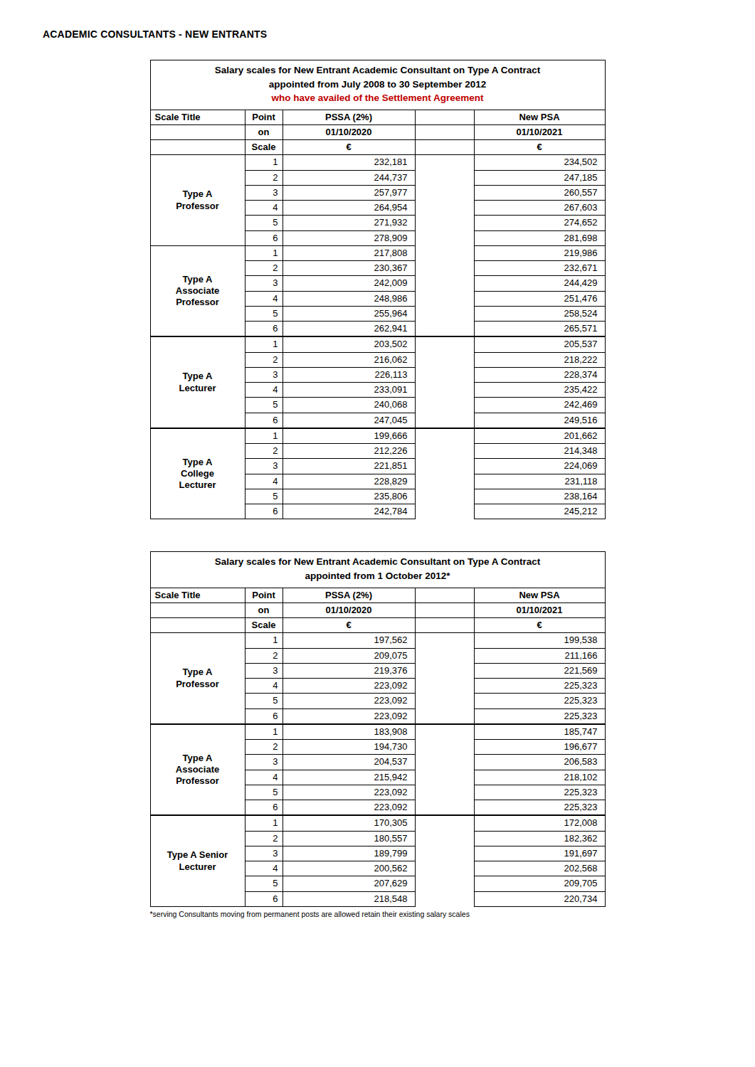ACADEMIC CONSULTANTS - NEW ENTRANTS
Salary scales for New Entrant Academic Consultant on Type A Contract appointed from July 2008 to 30 September 2012 who have availed of the Settlement Agreement
| Scale Title | Point | PSSA (2%) | | New PSA |
| --- | --- | --- | --- | --- |
| | on | 01/10/2020 | | 01/10/2021 |
| | Scale | € | | € |
| Type A Professor | 1 | 232,181 | | 234,502 |
| 2 | 244,737 | | 247,185 |
| 3 | 257,977 | | 260,557 |
| 4 | 264,954 | | 267,603 |
| 5 | 271,932 | | 274,652 |
| 6 | 278,909 | | 281,698 |
| Type A Associate Professor | 1 | 217,808 | | 219,986 |
| 2 | 230,367 | | 232,671 |
| 3 | 242,009 | | 244,429 |
| 4 | 248,986 | | 251,476 |
| 5 | 255,964 | | 258,524 |
| 6 | 262,941 | | 265,571 |
| Type A Lecturer | 1 | 203,502 | | 205,537 |
| 2 | 216,062 | | 218,222 |
| 3 | 226,113 | | 228,374 |
| 4 | 233,091 | | 235,422 |
| 5 | 240,068 | | 242,469 |
| 6 | 247,045 | | 249,516 |
| Type A College Lecturer | 1 | 199,666 | | 201,662 |
| 2 | 212,226 | | 214,348 |
| 3 | 221,851 | | 224,069 |
| 4 | 228,829 | | 231,118 |
| 5 | 235,806 | | 238,164 |
| 6 | 242,784 | | 245,212 |
Salary scales for New Entrant Academic Consultant on Type A Contract appointed from 1 October 2012*
| Scale Title | Point | PSSA (2%) | | New PSA |
| --- | --- | --- | --- | --- |
| | on | 01/10/2020 | | 01/10/2021 |
| | Scale | € | | € |
| Type A Professor | 1 | 197,562 | | 199,538 |
| 2 | 209,075 | | 211,166 |
| 3 | 219,376 | | 221,569 |
| 4 | 223,092 | | 225,323 |
| 5 | 223,092 | | 225,323 |
| 6 | 223,092 | | 225,323 |
| Type A Associate Professor | 1 | 183,908 | | 185,747 |
| 2 | 194,730 | | 196,677 |
| 3 | 204,537 | | 206,583 |
| 4 | 215,942 | | 218,102 |
| 5 | 223,092 | | 225,323 |
| 6 | 223,092 | | 225,323 |
| Type A Senior Lecturer | 1 | 170,305 | | 172,008 |
| 2 | 180,557 | | 182,362 |
| 3 | 189,799 | | 191,697 |
| 4 | 200,562 | | 202,568 |
| 5 | 207,629 | | 209,705 |
| 6 | 218,548 | | 220,734 |
*serving Consultants moving from permanent posts are allowed retain their existing salary scales